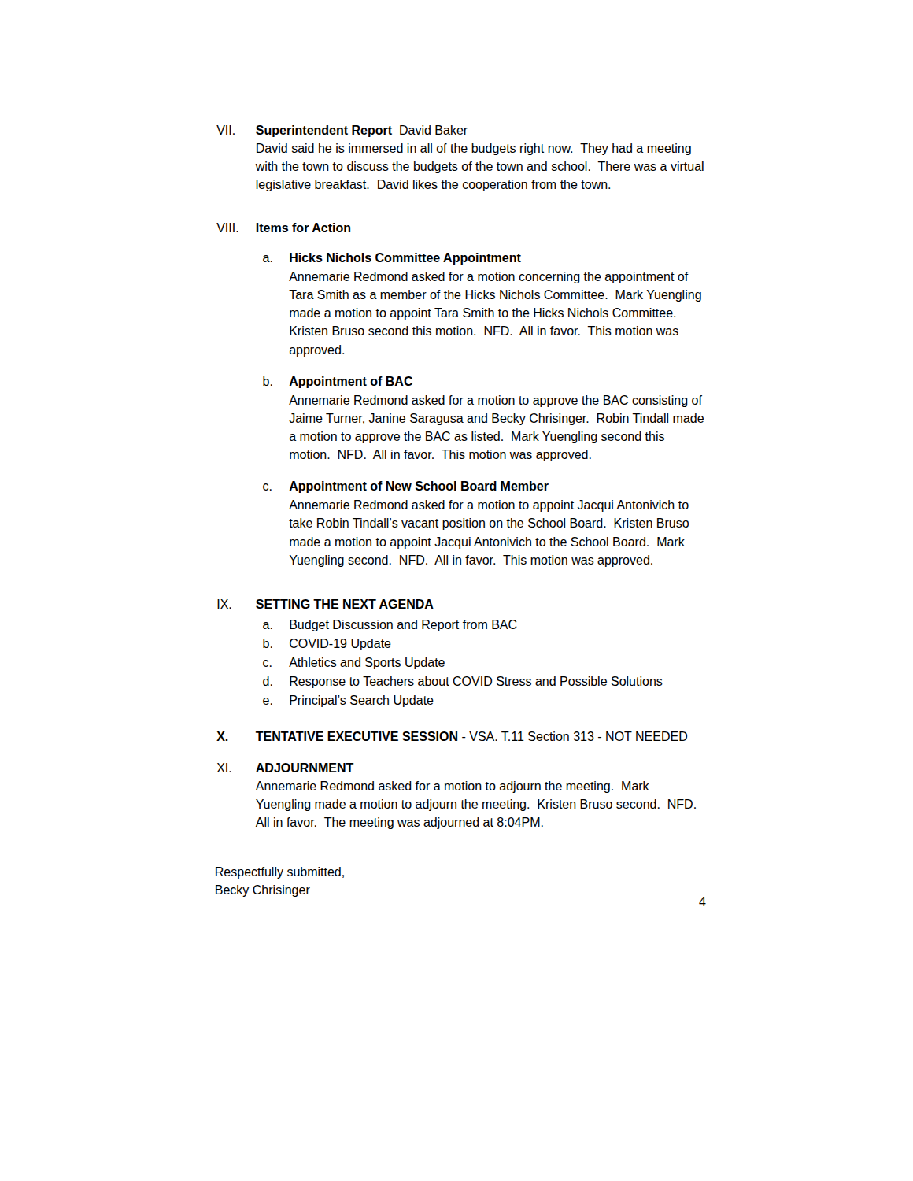VII.
Superintendent Report David Baker
David said he is immersed in all of the budgets right now. They had a meeting with the town to discuss the budgets of the town and school. There was a virtual legislative breakfast. David likes the cooperation from the town.
VIII.
Items for Action
a.
Hicks Nichols Committee Appointment
Annemarie Redmond asked for a motion concerning the appointment of Tara Smith as a member of the Hicks Nichols Committee. Mark Yuengling made a motion to appoint Tara Smith to the Hicks Nichols Committee. Kristen Bruso second this motion. NFD. All in favor. This motion was approved.
b.
Appointment of BAC
Annemarie Redmond asked for a motion to approve the BAC consisting of Jaime Turner, Janine Saragusa and Becky Chrisinger. Robin Tindall made a motion to approve the BAC as listed. Mark Yuengling second this motion. NFD. All in favor. This motion was approved.
c.
Appointment of New School Board Member
Annemarie Redmond asked for a motion to appoint Jacqui Antonivich to take Robin Tindall’s vacant position on the School Board. Kristen Bruso made a motion to appoint Jacqui Antonivich to the School Board. Mark Yuengling second. NFD. All in favor. This motion was approved.
IX.
SETTING THE NEXT AGENDA
a. Budget Discussion and Report from BAC
b. COVID-19 Update
c. Athletics and Sports Update
d. Response to Teachers about COVID Stress and Possible Solutions
e. Principal’s Search Update
X.
TENTATIVE EXECUTIVE SESSION - VSA. T.11 Section 313 - NOT NEEDED
XI.
ADJOURNMENT
Annemarie Redmond asked for a motion to adjourn the meeting. Mark Yuengling made a motion to adjourn the meeting. Kristen Bruso second. NFD. All in favor. The meeting was adjourned at 8:04PM.
Respectfully submitted,
Becky Chrisinger
4